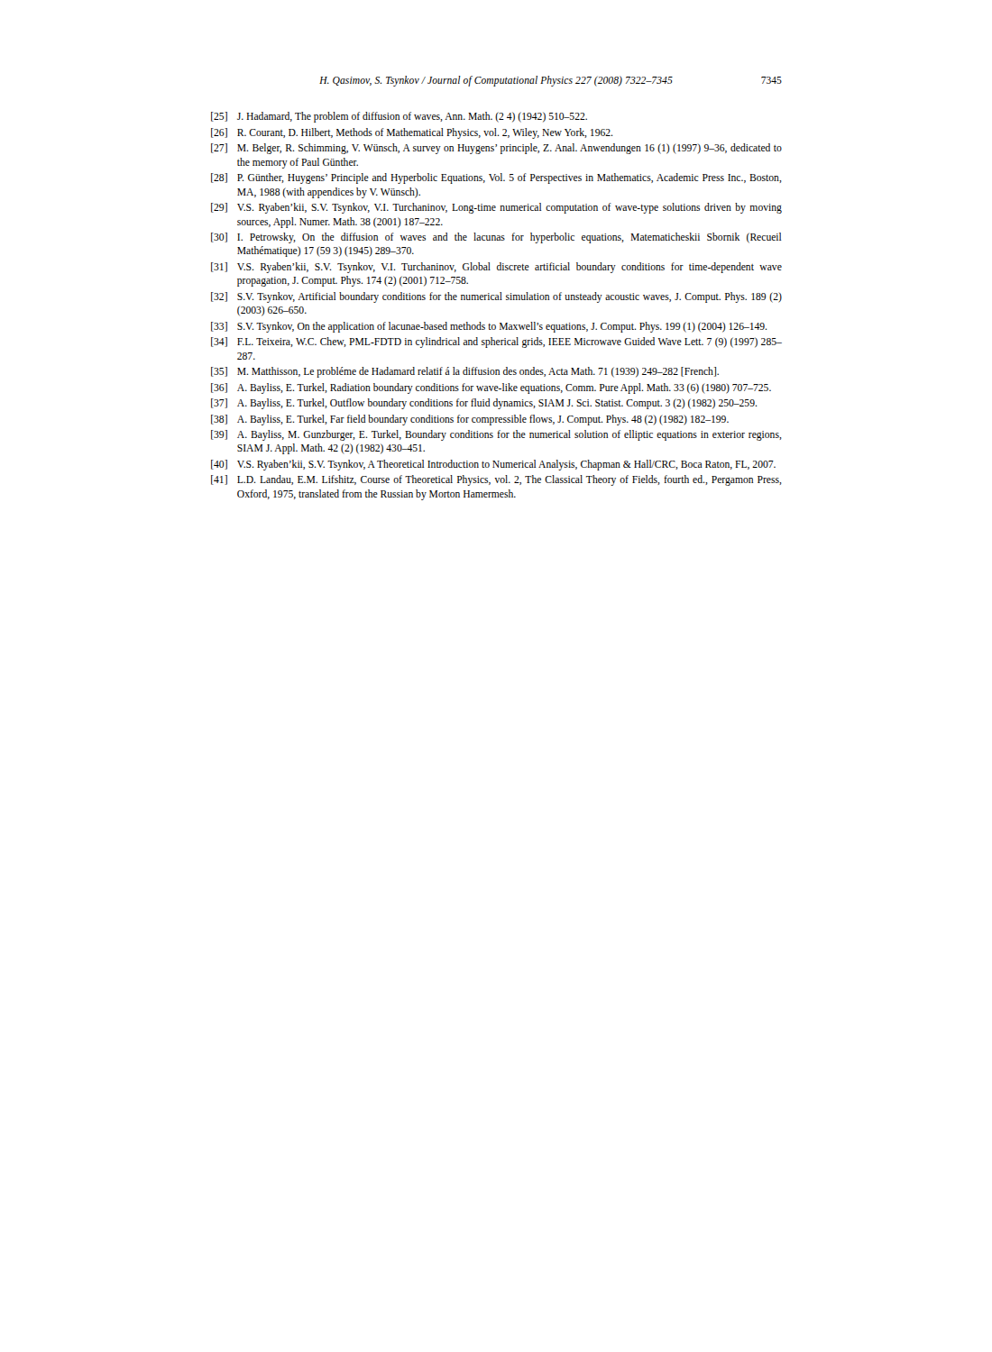H. Qasimov, S. Tsynkov / Journal of Computational Physics 227 (2008) 7322–7345 7345
[25] J. Hadamard, The problem of diffusion of waves, Ann. Math. (2 4) (1942) 510–522.
[26] R. Courant, D. Hilbert, Methods of Mathematical Physics, vol. 2, Wiley, New York, 1962.
[27] M. Belger, R. Schimming, V. Wünsch, A survey on Huygens’ principle, Z. Anal. Anwendungen 16 (1) (1997) 9–36, dedicated to the memory of Paul Günther.
[28] P. Günther, Huygens’ Principle and Hyperbolic Equations, Vol. 5 of Perspectives in Mathematics, Academic Press Inc., Boston, MA, 1988 (with appendices by V. Wünsch).
[29] V.S. Ryaben’kii, S.V. Tsynkov, V.I. Turchaninov, Long-time numerical computation of wave-type solutions driven by moving sources, Appl. Numer. Math. 38 (2001) 187–222.
[30] I. Petrowsky, On the diffusion of waves and the lacunas for hyperbolic equations, Matematicheskii Sbornik (Recueil Mathématique) 17 (59 3) (1945) 289–370.
[31] V.S. Ryaben’kii, S.V. Tsynkov, V.I. Turchaninov, Global discrete artificial boundary conditions for time-dependent wave propagation, J. Comput. Phys. 174 (2) (2001) 712–758.
[32] S.V. Tsynkov, Artificial boundary conditions for the numerical simulation of unsteady acoustic waves, J. Comput. Phys. 189 (2) (2003) 626–650.
[33] S.V. Tsynkov, On the application of lacunae-based methods to Maxwell’s equations, J. Comput. Phys. 199 (1) (2004) 126–149.
[34] F.L. Teixeira, W.C. Chew, PML-FDTD in cylindrical and spherical grids, IEEE Microwave Guided Wave Lett. 7 (9) (1997) 285–287.
[35] M. Matthisson, Le probléme de Hadamard relatif á la diffusion des ondes, Acta Math. 71 (1939) 249–282 [French].
[36] A. Bayliss, E. Turkel, Radiation boundary conditions for wave-like equations, Comm. Pure Appl. Math. 33 (6) (1980) 707–725.
[37] A. Bayliss, E. Turkel, Outflow boundary conditions for fluid dynamics, SIAM J. Sci. Statist. Comput. 3 (2) (1982) 250–259.
[38] A. Bayliss, E. Turkel, Far field boundary conditions for compressible flows, J. Comput. Phys. 48 (2) (1982) 182–199.
[39] A. Bayliss, M. Gunzburger, E. Turkel, Boundary conditions for the numerical solution of elliptic equations in exterior regions, SIAM J. Appl. Math. 42 (2) (1982) 430–451.
[40] V.S. Ryaben’kii, S.V. Tsynkov, A Theoretical Introduction to Numerical Analysis, Chapman & Hall/CRC, Boca Raton, FL, 2007.
[41] L.D. Landau, E.M. Lifshitz, Course of Theoretical Physics, vol. 2, The Classical Theory of Fields, fourth ed., Pergamon Press, Oxford, 1975, translated from the Russian by Morton Hamermesh.